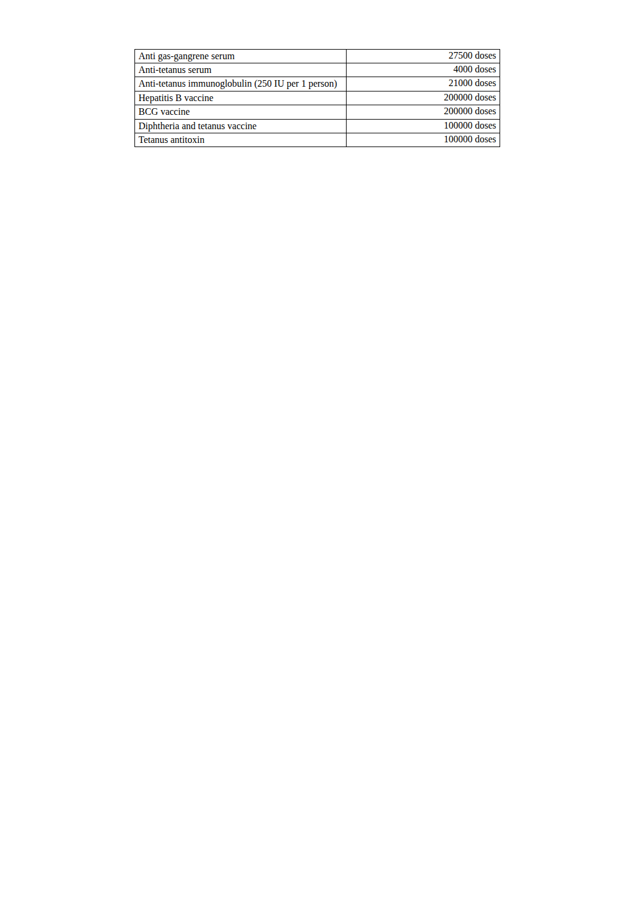| Anti gas-gangrene serum | 27500 doses |
| Anti-tetanus serum | 4000 doses |
| Anti-tetanus immunoglobulin (250 IU per 1 person) | 21000 doses |
| Hepatitis B vaccine | 200000 doses |
| BCG vaccine | 200000 doses |
| Diphtheria and tetanus vaccine | 100000 doses |
| Tetanus antitoxin | 100000 doses |